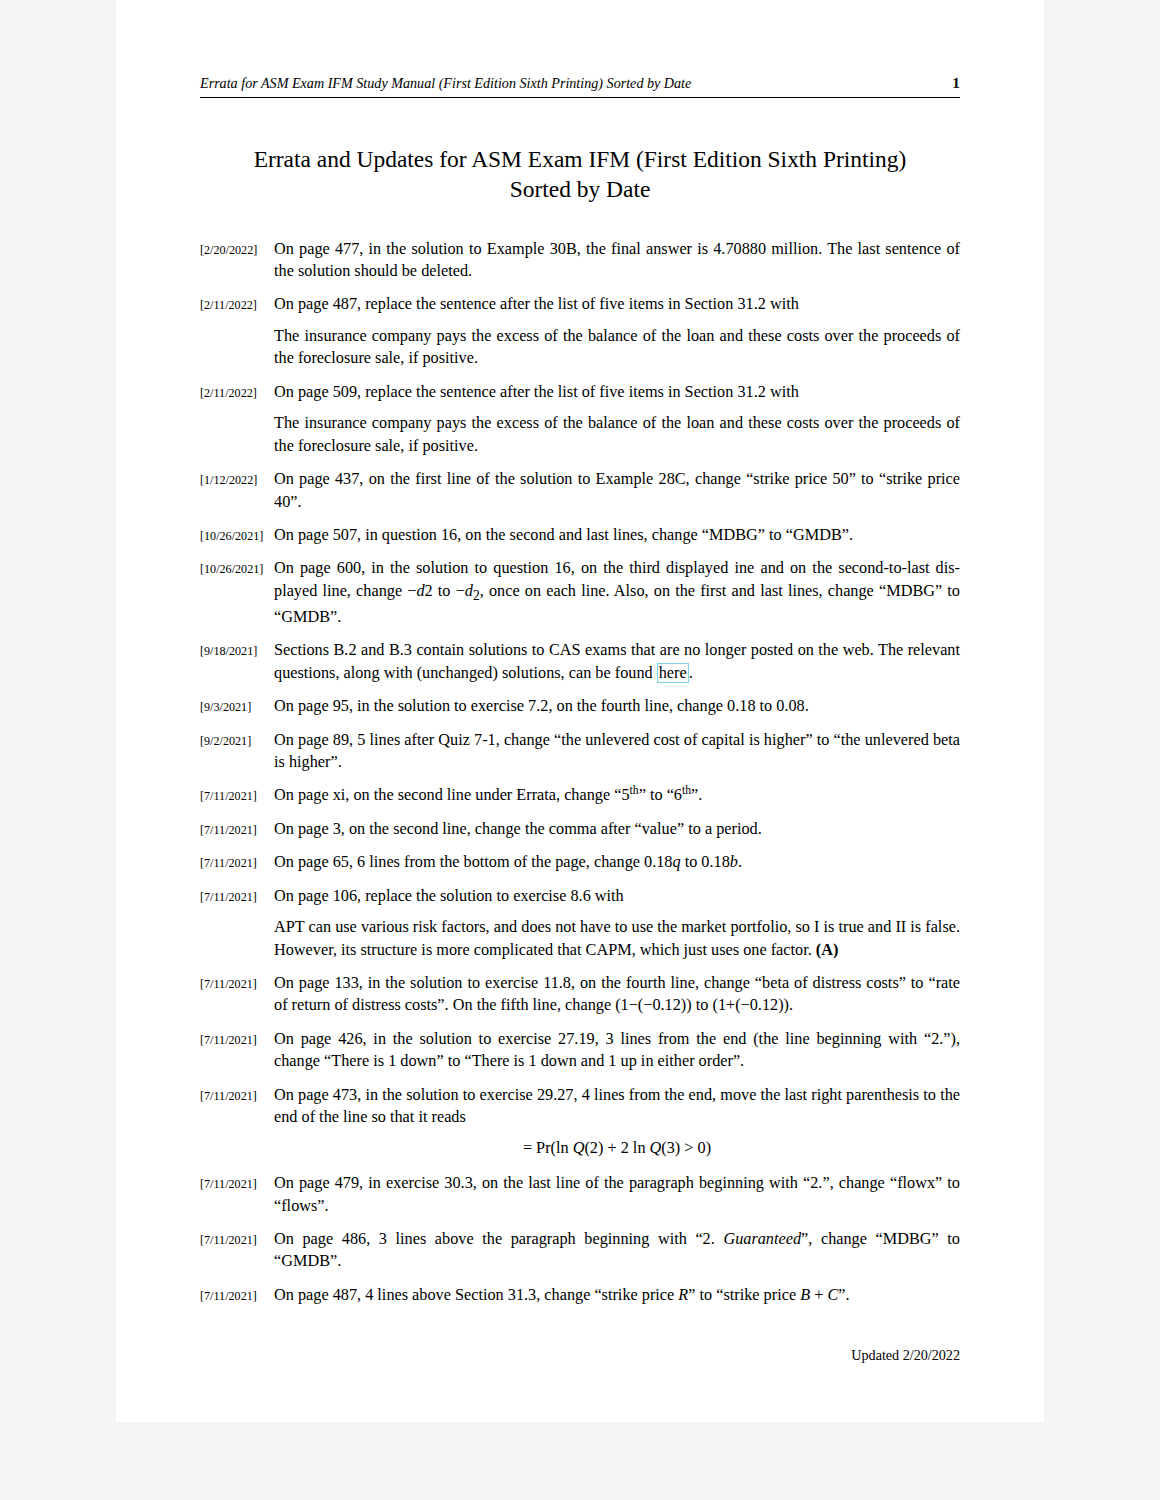Errata for ASM Exam IFM Study Manual (First Edition Sixth Printing) Sorted by Date 1
Errata and Updates for ASM Exam IFM (First Edition Sixth Printing)
Sorted by Date
[2/20/2022]
On page 477, in the solution to Example 30B, the final answer is 4.70880 million. The last sentence of the solution should be deleted.
[2/11/2022]
On page 487, replace the sentence after the list of five items in Section 31.2 with
The insurance company pays the excess of the balance of the loan and these costs over the proceeds of the foreclosure sale, if positive.
[2/11/2022]
On page 509, replace the sentence after the list of five items in Section 31.2 with
The insurance company pays the excess of the balance of the loan and these costs over the proceeds of the foreclosure sale, if positive.
[1/12/2022]
On page 437, on the first line of the solution to Example 28C, change “strike price 50” to “strike price 40”.
[10/26/2021]
On page 507, in question 16, on the second and last lines, change “MDBG” to “GMDB”.
[10/26/2021]
On page 600, in the solution to question 16, on the third displayed ine and on the second-to-last displayed line, change −d2 to −d2, once on each line. Also, on the first and last lines, change “MDBG” to “GMDB”.
[9/18/2021]
Sections B.2 and B.3 contain solutions to CAS exams that are no longer posted on the web. The relevant questions, along with (unchanged) solutions, can be found here.
[9/3/2021]
On page 95, in the solution to exercise 7.2, on the fourth line, change 0.18 to 0.08.
[9/2/2021]
On page 89, 5 lines after Quiz 7-1, change “the unlevered cost of capital is higher” to “the unlevered beta is higher”.
[7/11/2021]
On page xi, on the second line under Errata, change “5th” to “6th”.
[7/11/2021]
On page 3, on the second line, change the comma after “value” to a period.
[7/11/2021]
On page 65, 6 lines from the bottom of the page, change 0.18q to 0.18b.
[7/11/2021]
On page 106, replace the solution to exercise 8.6 with
APT can use various risk factors, and does not have to use the market portfolio, so I is true and II is false. However, its structure is more complicated that CAPM, which just uses one factor. (A)
[7/11/2021]
On page 133, in the solution to exercise 11.8, on the fourth line, change “beta of distress costs” to “rate of return of distress costs”. On the fifth line, change (1−(−0.12)) to (1+(−0.12)).
[7/11/2021]
On page 426, in the solution to exercise 27.19, 3 lines from the end (the line beginning with “2.”), change “There is 1 down” to “There is 1 down and 1 up in either order”.
[7/11/2021]
On page 473, in the solution to exercise 29.27, 4 lines from the end, move the last right parenthesis to the end of the line so that it reads
= Pr(ln Q(2) + 2 ln Q(3) > 0)
[7/11/2021]
On page 479, in exercise 30.3, on the last line of the paragraph beginning with “2.”, change “flowx” to “flows”.
[7/11/2021]
On page 486, 3 lines above the paragraph beginning with “2. Guaranteed”, change “MDBG” to “GMDB”.
[7/11/2021]
On page 487, 4 lines above Section 31.3, change “strike price R” to “strike price B + C”.
Updated 2/20/2022